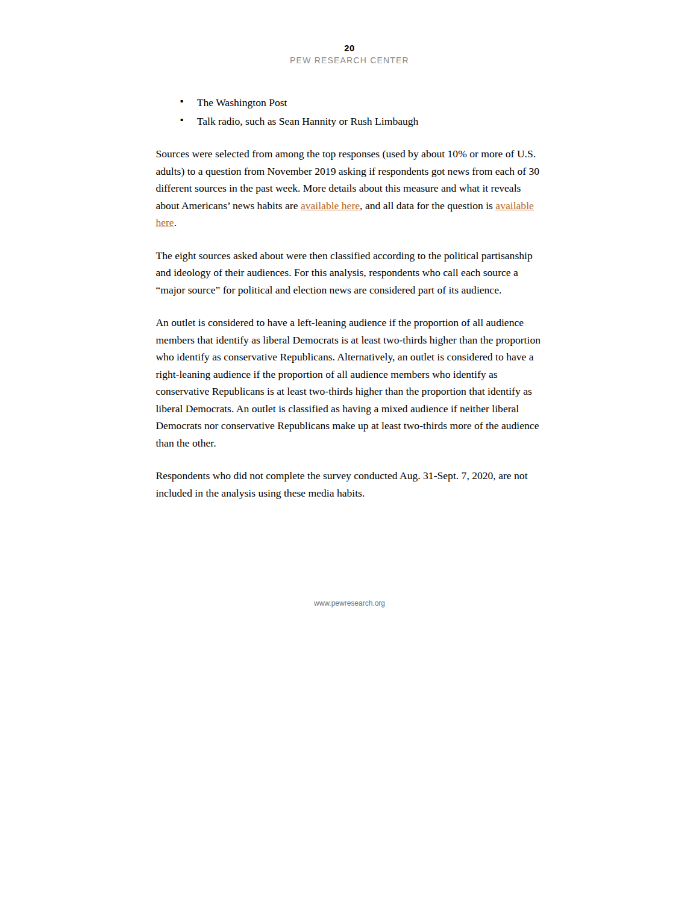20
PEW RESEARCH CENTER
The Washington Post
Talk radio, such as Sean Hannity or Rush Limbaugh
Sources were selected from among the top responses (used by about 10% or more of U.S. adults) to a question from November 2019 asking if respondents got news from each of 30 different sources in the past week. More details about this measure and what it reveals about Americans’ news habits are available here, and all data for the question is available here.
The eight sources asked about were then classified according to the political partisanship and ideology of their audiences. For this analysis, respondents who call each source a “major source” for political and election news are considered part of its audience.
An outlet is considered to have a left-leaning audience if the proportion of all audience members that identify as liberal Democrats is at least two-thirds higher than the proportion who identify as conservative Republicans. Alternatively, an outlet is considered to have a right-leaning audience if the proportion of all audience members who identify as conservative Republicans is at least two-thirds higher than the proportion that identify as liberal Democrats. An outlet is classified as having a mixed audience if neither liberal Democrats nor conservative Republicans make up at least two-thirds more of the audience than the other.
Respondents who did not complete the survey conducted Aug. 31-Sept. 7, 2020, are not included in the analysis using these media habits.
www.pewresearch.org